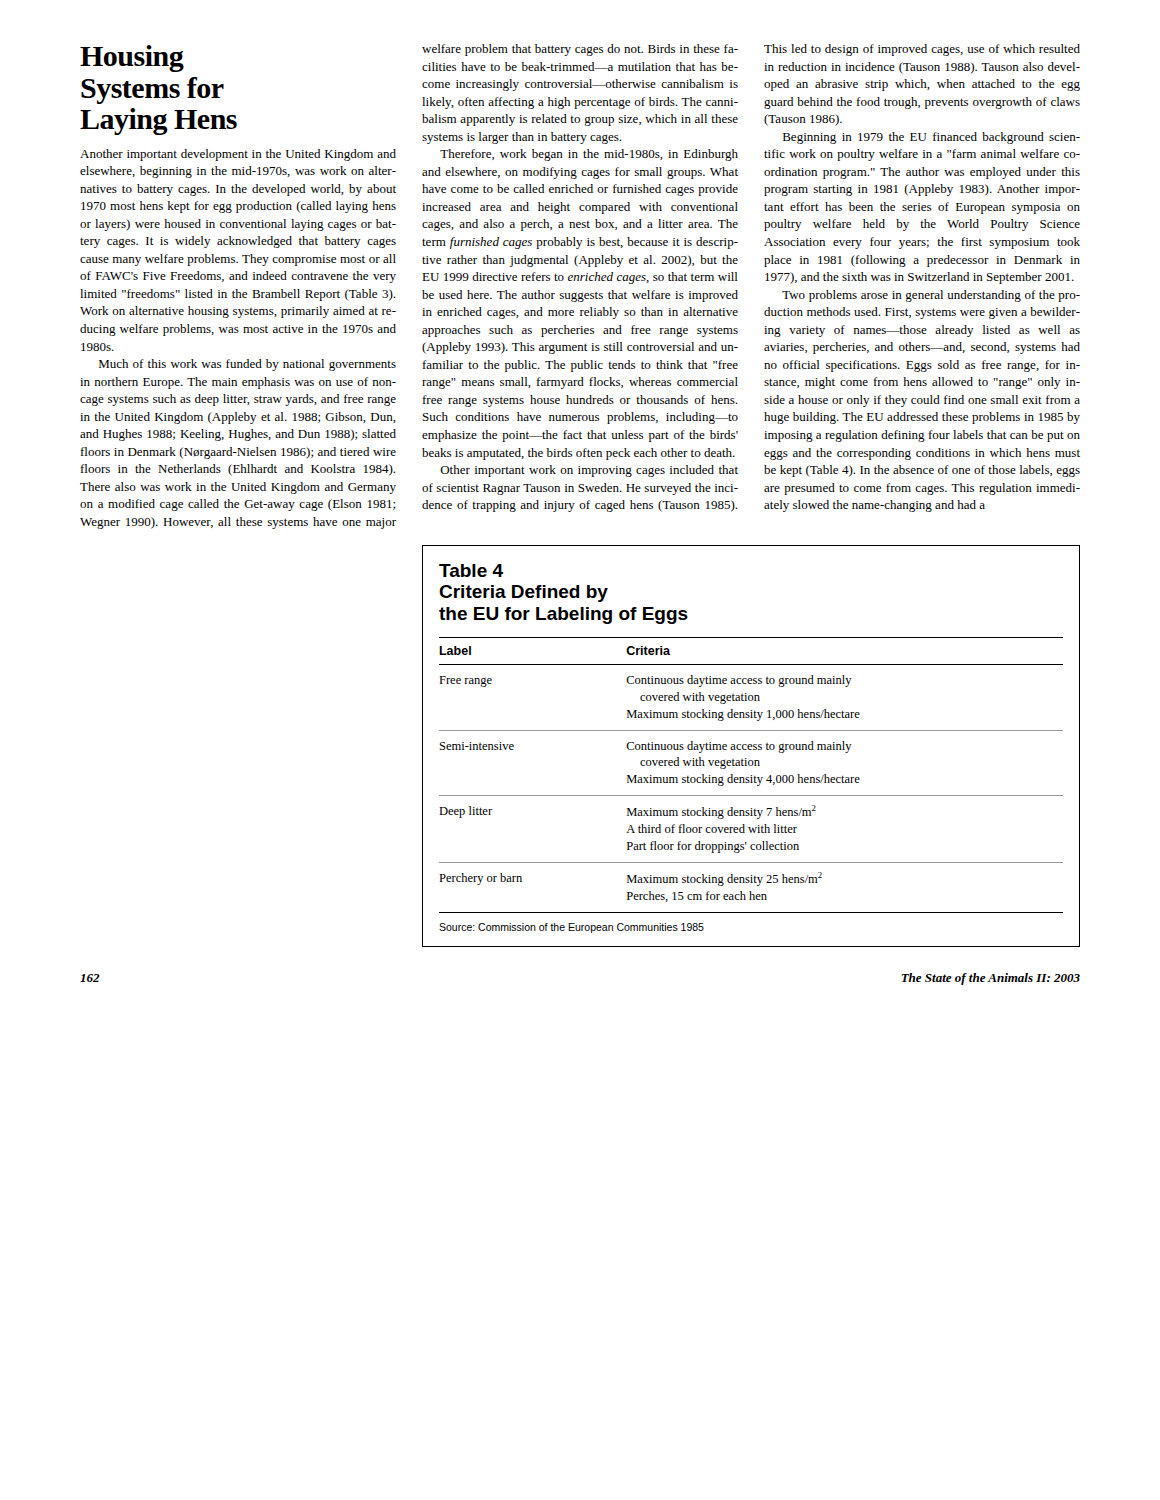Housing
Systems for
Laying Hens
Another important development in the United Kingdom and elsewhere, beginning in the mid-1970s, was work on alternatives to battery cages. In the developed world, by about 1970 most hens kept for egg production (called laying hens or layers) were housed in conventional laying cages or battery cages. It is widely acknowledged that battery cages cause many welfare problems. They compromise most or all of FAWC's Five Freedoms, and indeed contravene the very limited "freedoms" listed in the Brambell Report (Table 3). Work on alternative housing systems, primarily aimed at reducing welfare problems, was most active in the 1970s and 1980s.
Much of this work was funded by national governments in northern Europe. The main emphasis was on use of non-cage systems such as deep litter, straw yards, and free range in the United Kingdom (Appleby et al. 1988; Gibson, Dun, and Hughes 1988; Keeling, Hughes, and Dun 1988); slatted floors in Denmark (Nørgaard-Nielsen 1986); and tiered wire floors in the Netherlands (Ehlhardt and Koolstra 1984). There also was work in the United Kingdom and Germany on a modified cage called the Get-away cage (Elson 1981; Wegner 1990). However, all these systems have one major welfare problem that battery cages do not. Birds in these facilities have to be beak-trimmed—a mutilation that has become increasingly controversial—otherwise cannibalism is likely, often affecting a high percentage of birds. The cannibalism apparently is related to group size, which in all these systems is larger than in battery cages.
Therefore, work began in the mid-1980s, in Edinburgh and elsewhere, on modifying cages for small groups. What have come to be called enriched or furnished cages provide increased area and height compared with conventional cages, and also a perch, a nest box, and a litter area. The term furnished cages probably is best, because it is descriptive rather than judgmental (Appleby et al. 2002), but the EU 1999 directive refers to enriched cages, so that term will be used here. The author suggests that welfare is improved in enriched cages, and more reliably so than in alternative approaches such as percheries and free range systems (Appleby 1993). This argument is still controversial and unfamiliar to the public. The public tends to think that "free range" means small, farmyard flocks, whereas commercial free range systems house hundreds or thousands of hens. Such conditions have numerous problems, including—to emphasize the point—the fact that unless part of the birds' beaks is amputated, the birds often peck each other to death.
Other important work on improving cages included that of scientist Ragnar Tauson in Sweden. He surveyed the incidence of trapping and injury of caged hens (Tauson 1985). This led to design of improved cages, use of which resulted in reduction in incidence (Tauson 1988). Tauson also developed an abrasive strip which, when attached to the egg guard behind the food trough, prevents overgrowth of claws (Tauson 1986).
Beginning in 1979 the EU financed background scientific work on poultry welfare in a "farm animal welfare co-ordination program." The author was employed under this program starting in 1981 (Appleby 1983). Another important effort has been the series of European symposia on poultry welfare held by the World Poultry Science Association every four years; the first symposium took place in 1981 (following a predecessor in Denmark in 1977), and the sixth was in Switzerland in September 2001.
Two problems arose in general understanding of the production methods used. First, systems were given a bewildering variety of names—those already listed as well as aviaries, percheries, and others—and, second, systems had no official specifications. Eggs sold as free range, for instance, might come from hens allowed to "range" only inside a house or only if they could find one small exit from a huge building. The EU addressed these problems in 1985 by imposing a regulation defining four labels that can be put on eggs and the corresponding conditions in which hens must be kept (Table 4). In the absence of one of those labels, eggs are presumed to come from cages. This regulation immediately slowed the name-changing and had a
Table 4
Criteria Defined by
the EU for Labeling of Eggs
| Label | Criteria |
| --- | --- |
| Free range | Continuous daytime access to ground mainly covered with vegetation Maximum stocking density 1,000 hens/hectare |
| Semi-intensive | Continuous daytime access to ground mainly covered with vegetation Maximum stocking density 4,000 hens/hectare |
| Deep litter | Maximum stocking density 7 hens/m 2 A third of floor covered with litter Part floor for droppings' collection |
| Perchery or barn | Maximum stocking density 25 hens/m 2 Perches, 15 cm for each hen |
Source: Commission of the European Communities 1985
162 The State of the Animals II: 2003